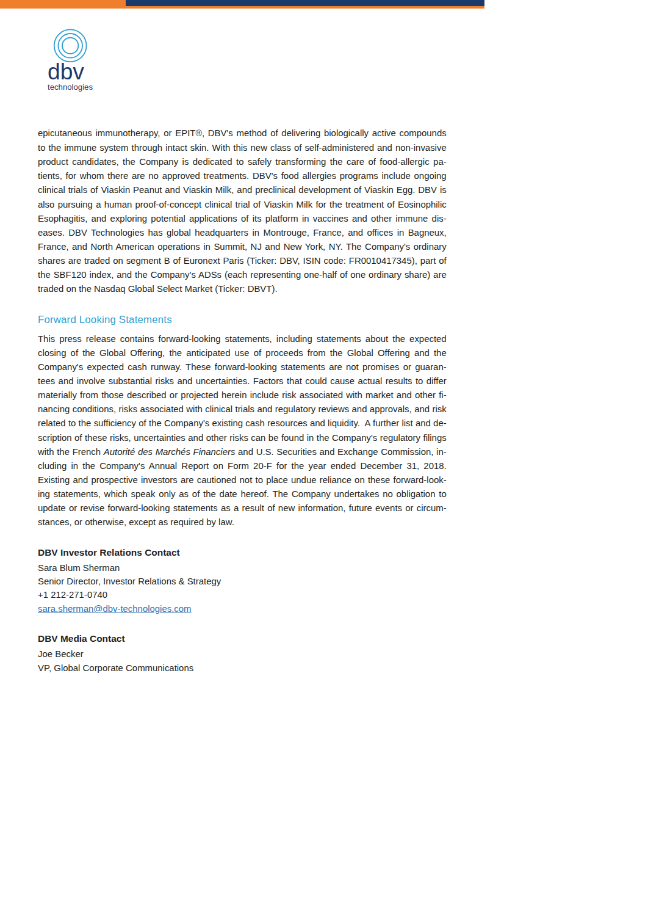dbv technologies
epicutaneous immunotherapy, or EPIT®, DBV's method of delivering biologically active compounds to the immune system through intact skin. With this new class of self-administered and non-invasive product candidates, the Company is dedicated to safely transforming the care of food-allergic patients, for whom there are no approved treatments. DBV's food allergies programs include ongoing clinical trials of Viaskin Peanut and Viaskin Milk, and preclinical development of Viaskin Egg. DBV is also pursuing a human proof-of-concept clinical trial of Viaskin Milk for the treatment of Eosinophilic Esophagitis, and exploring potential applications of its platform in vaccines and other immune diseases. DBV Technologies has global headquarters in Montrouge, France, and offices in Bagneux, France, and North American operations in Summit, NJ and New York, NY. The Company's ordinary shares are traded on segment B of Euronext Paris (Ticker: DBV, ISIN code: FR0010417345), part of the SBF120 index, and the Company's ADSs (each representing one-half of one ordinary share) are traded on the Nasdaq Global Select Market (Ticker: DBVT).
Forward Looking Statements
This press release contains forward-looking statements, including statements about the expected closing of the Global Offering, the anticipated use of proceeds from the Global Offering and the Company's expected cash runway. These forward-looking statements are not promises or guarantees and involve substantial risks and uncertainties. Factors that could cause actual results to differ materially from those described or projected herein include risk associated with market and other financing conditions, risks associated with clinical trials and regulatory reviews and approvals, and risk related to the sufficiency of the Company's existing cash resources and liquidity. A further list and description of these risks, uncertainties and other risks can be found in the Company's regulatory filings with the French Autorité des Marchés Financiers and U.S. Securities and Exchange Commission, including in the Company's Annual Report on Form 20-F for the year ended December 31, 2018. Existing and prospective investors are cautioned not to place undue reliance on these forward-looking statements, which speak only as of the date hereof. The Company undertakes no obligation to update or revise forward-looking statements as a result of new information, future events or circumstances, or otherwise, except as required by law.
DBV Investor Relations Contact
Sara Blum Sherman
Senior Director, Investor Relations & Strategy
+1 212-271-0740
sara.sherman@dbv-technologies.com
DBV Media Contact
Joe Becker
VP, Global Corporate Communications